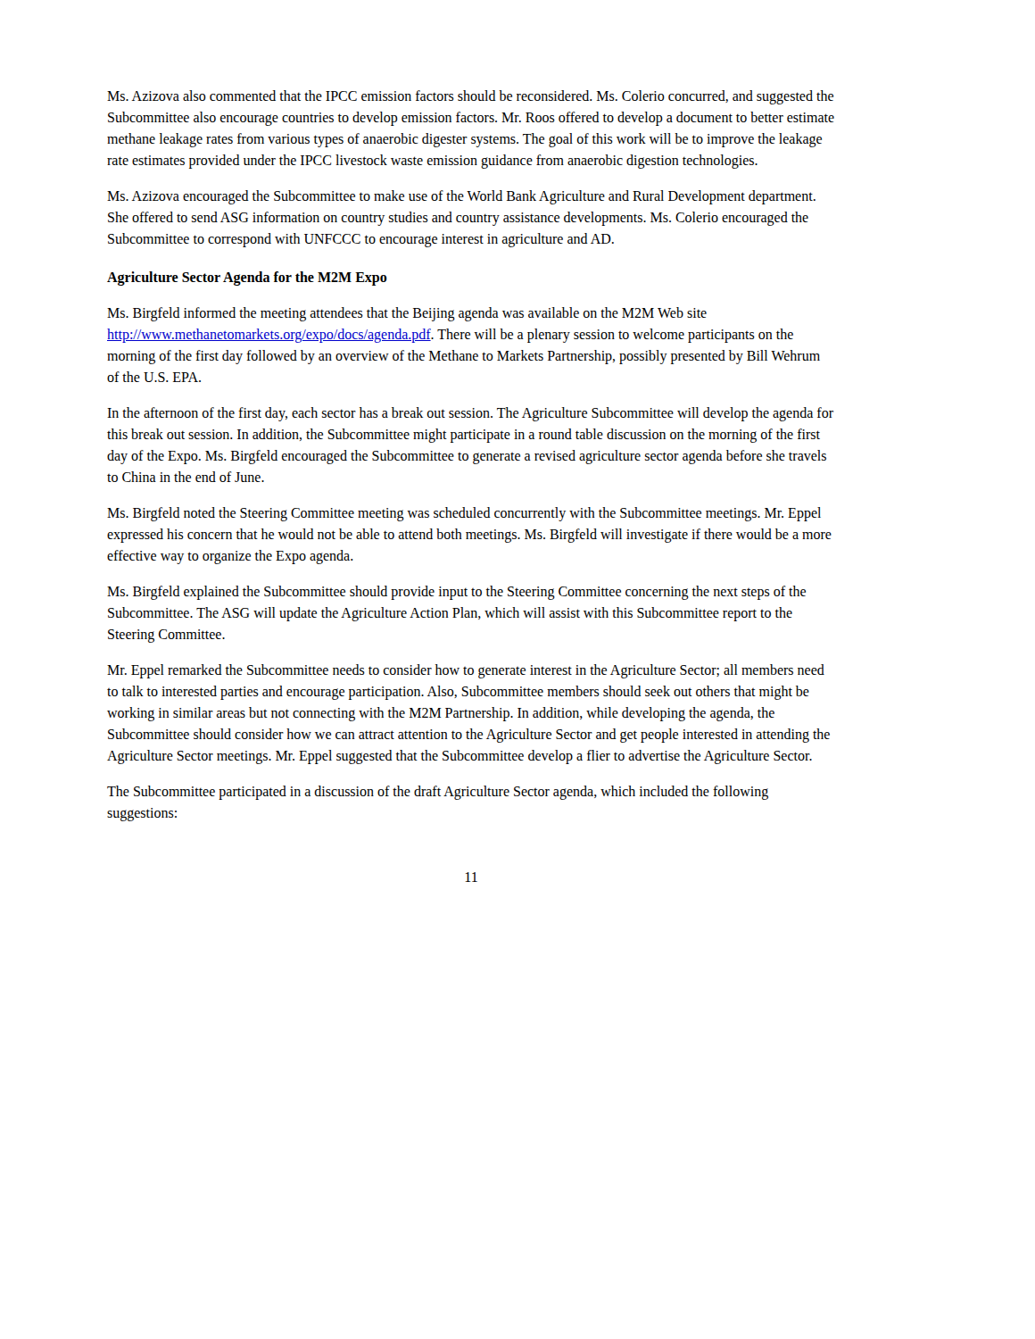Ms. Azizova also commented that the IPCC emission factors should be reconsidered. Ms. Colerio concurred, and suggested the Subcommittee also encourage countries to develop emission factors. Mr. Roos offered to develop a document to better estimate methane leakage rates from various types of anaerobic digester systems. The goal of this work will be to improve the leakage rate estimates provided under the IPCC livestock waste emission guidance from anaerobic digestion technologies.
Ms. Azizova encouraged the Subcommittee to make use of the World Bank Agriculture and Rural Development department. She offered to send ASG information on country studies and country assistance developments. Ms. Colerio encouraged the Subcommittee to correspond with UNFCCC to encourage interest in agriculture and AD.
Agriculture Sector Agenda for the M2M Expo
Ms. Birgfeld informed the meeting attendees that the Beijing agenda was available on the M2M Web site http://www.methanetomarkets.org/expo/docs/agenda.pdf. There will be a plenary session to welcome participants on the morning of the first day followed by an overview of the Methane to Markets Partnership, possibly presented by Bill Wehrum of the U.S. EPA.
In the afternoon of the first day, each sector has a break out session. The Agriculture Subcommittee will develop the agenda for this break out session. In addition, the Subcommittee might participate in a round table discussion on the morning of the first day of the Expo. Ms. Birgfeld encouraged the Subcommittee to generate a revised agriculture sector agenda before she travels to China in the end of June.
Ms. Birgfeld noted the Steering Committee meeting was scheduled concurrently with the Subcommittee meetings. Mr. Eppel expressed his concern that he would not be able to attend both meetings. Ms. Birgfeld will investigate if there would be a more effective way to organize the Expo agenda.
Ms. Birgfeld explained the Subcommittee should provide input to the Steering Committee concerning the next steps of the Subcommittee. The ASG will update the Agriculture Action Plan, which will assist with this Subcommittee report to the Steering Committee.
Mr. Eppel remarked the Subcommittee needs to consider how to generate interest in the Agriculture Sector; all members need to talk to interested parties and encourage participation. Also, Subcommittee members should seek out others that might be working in similar areas but not connecting with the M2M Partnership. In addition, while developing the agenda, the Subcommittee should consider how we can attract attention to the Agriculture Sector and get people interested in attending the Agriculture Sector meetings. Mr. Eppel suggested that the Subcommittee develop a flier to advertise the Agriculture Sector.
The Subcommittee participated in a discussion of the draft Agriculture Sector agenda, which included the following suggestions:
11